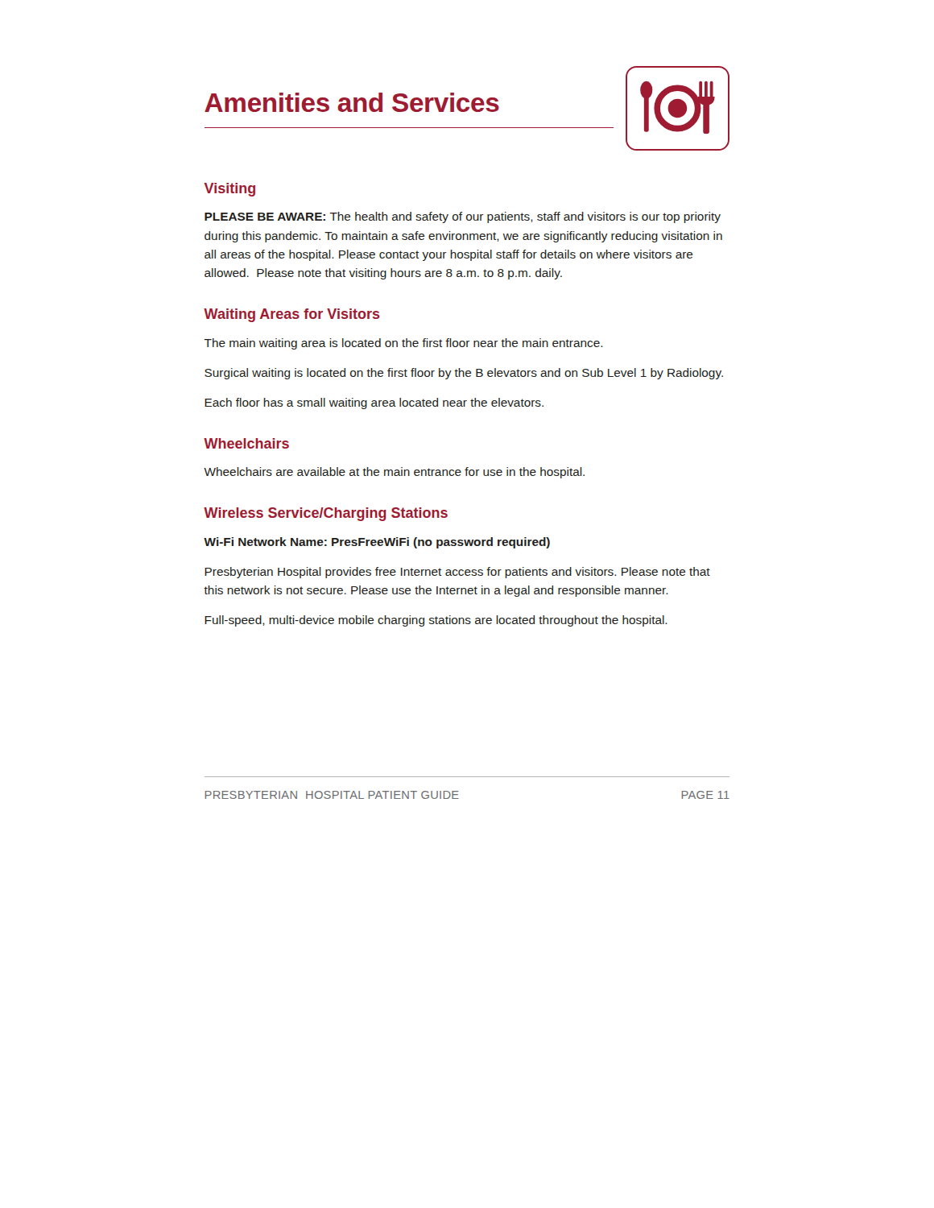Amenities and Services
Visiting
PLEASE BE AWARE: The health and safety of our patients, staff and visitors is our top priority during this pandemic. To maintain a safe environment, we are significantly reducing visitation in all areas of the hospital. Please contact your hospital staff for details on where visitors are allowed. Please note that visiting hours are 8 a.m. to 8 p.m. daily.
Waiting Areas for Visitors
The main waiting area is located on the first floor near the main entrance.
Surgical waiting is located on the first floor by the B elevators and on Sub Level 1 by Radiology.
Each floor has a small waiting area located near the elevators.
Wheelchairs
Wheelchairs are available at the main entrance for use in the hospital.
Wireless Service/Charging Stations
Wi-Fi Network Name: PresFreeWiFi (no password required)
Presbyterian Hospital provides free Internet access for patients and visitors. Please note that this network is not secure. Please use the Internet in a legal and responsible manner.
Full-speed, multi-device mobile charging stations are located throughout the hospital.
PRESBYTERIAN HOSPITAL PATIENT GUIDE
PAGE 11